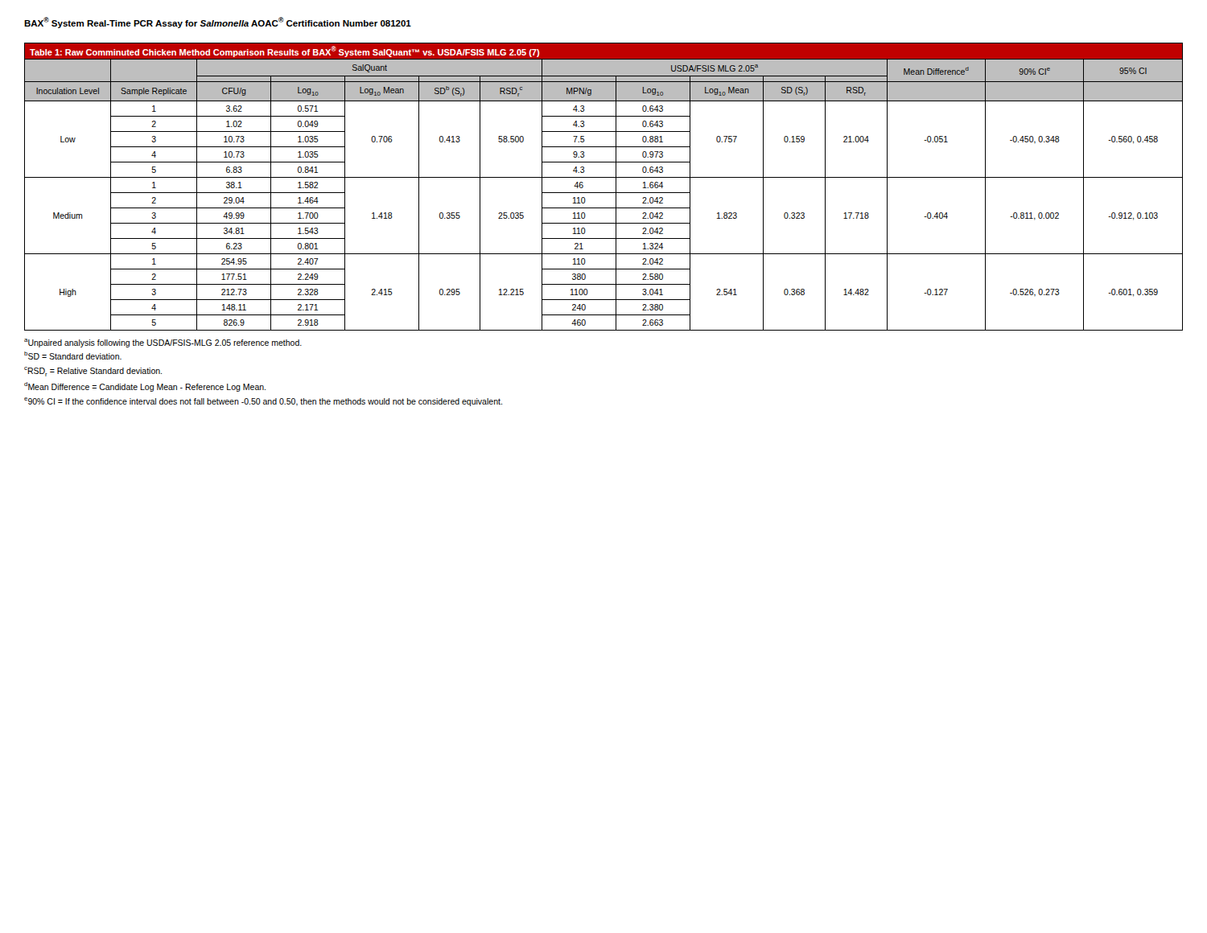BAX® System Real-Time PCR Assay for Salmonella AOAC® Certification Number 081201
Table 1: Raw Comminuted Chicken Method Comparison Results of BAX® System SalQuant™ vs. USDA/FSIS MLG 2.05 (7)
| | | SalQuant | USDA/FSIS MLG 2.05 a | Mean Difference d | 90% CI e | 95% CI |
| --- | --- | --- | --- | --- | --- | --- |
| Inoculation Level | Sample Replicate | CFU/g | Log 10 | Log 10 Mean | SD b (S r ) | RSD r c | MPN/g | Log 10 | Log 10 Mean | SD (S r ) | RSD r | | | |
| Low | 1 | 3.62 | 0.571 | 0.706 | 0.413 | 58.500 | 4.3 | 0.643 | 0.757 | 0.159 | 21.004 | -0.051 | -0.450, 0.348 | -0.560, 0.458 |
| 2 | 1.02 | 0.049 | 4.3 | 0.643 |
| 3 | 10.73 | 1.035 | 7.5 | 0.881 |
| 4 | 10.73 | 1.035 | 9.3 | 0.973 |
| 5 | 6.83 | 0.841 | 4.3 | 0.643 |
| Medium | 1 | 38.1 | 1.582 | 1.418 | 0.355 | 25.035 | 46 | 1.664 | 1.823 | 0.323 | 17.718 | -0.404 | -0.811, 0.002 | -0.912, 0.103 |
| 2 | 29.04 | 1.464 | 110 | 2.042 |
| 3 | 49.99 | 1.700 | 110 | 2.042 |
| 4 | 34.81 | 1.543 | 110 | 2.042 |
| 5 | 6.23 | 0.801 | 21 | 1.324 |
| High | 1 | 254.95 | 2.407 | 2.415 | 0.295 | 12.215 | 110 | 2.042 | 2.541 | 0.368 | 14.482 | -0.127 | -0.526, 0.273 | -0.601, 0.359 |
| 2 | 177.51 | 2.249 | 380 | 2.580 |
| 3 | 212.73 | 2.328 | 1100 | 3.041 |
| 4 | 148.11 | 2.171 | 240 | 2.380 |
| 5 | 826.9 | 2.918 | 460 | 2.663 |
aUnpaired analysis following the USDA/FSIS-MLG 2.05 reference method.
bSD = Standard deviation.
cRSDr = Relative Standard deviation.
dMean Difference = Candidate Log Mean - Reference Log Mean.
e90% CI = If the confidence interval does not fall between -0.50 and 0.50, then the methods would not be considered equivalent.